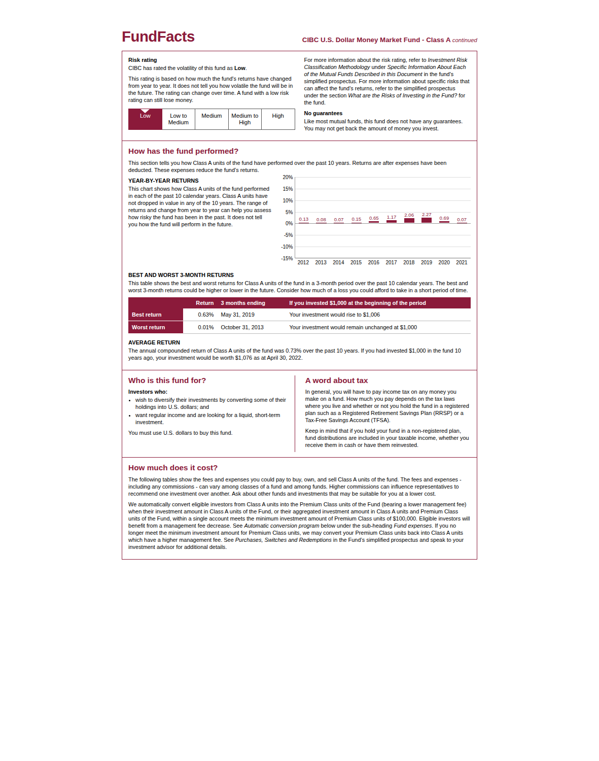FundFacts
CIBC U.S. Dollar Money Market Fund - Class A continued
Risk rating
CIBC has rated the volatility of this fund as Low.
This rating is based on how much the fund's returns have changed from year to year. It does not tell you how volatile the fund will be in the future. The rating can change over time. A fund with a low risk rating can still lose money.
Low
Low to Medium
Medium
Medium to High
High
For more information about the risk rating, refer to Investment Risk Classification Methodology under Specific Information About Each of the Mutual Funds Described in this Document in the fund's simplified prospectus. For more information about specific risks that can affect the fund's returns, refer to the simplified prospectus under the section What are the Risks of Investing in the Fund? for the fund.
No guarantees
Like most mutual funds, this fund does not have any guarantees. You may not get back the amount of money you invest.
How has the fund performed?
This section tells you how Class A units of the fund have performed over the past 10 years. Returns are after expenses have been deducted. These expenses reduce the fund’s returns.
YEAR-BY-YEAR RETURNS
This chart shows how Class A units of the fund performed in each of the past 10 calendar years. Class A units have not dropped in value in any of the 10 years. The range of returns and change from year to year can help you assess how risky the fund has been in the past. It does not tell you how the fund will perform in the future.
20%
15%
10%
5%
0%
-5%
-10%
-15%
0.13
0.08
0.07
0.15
0.65
1.17
2.06
2.27
0.69
0.07
2012
2013
2014
2015
2016
2017
2018
2019
2020
2021
BEST AND WORST 3-MONTH RETURNS
This table shows the best and worst returns for Class A units of the fund in a 3-month period over the past 10 calendar years. The best and worst 3-month returns could be higher or lower in the future. Consider how much of a loss you could afford to take in a short period of time.
| | Return | 3 months ending | If you invested $1,000 at the beginning of the period |
| --- | --- | --- | --- |
| Best return | 0.63% | May 31, 2019 | Your investment would rise to $1,006 |
| Worst return | 0.01% | October 31, 2013 | Your investment would remain unchanged at $1,000 |
AVERAGE RETURN
The annual compounded return of Class A units of the fund was 0.73% over the past 10 years. If you had invested $1,000 in the fund 10 years ago, your investment would be worth $1,076 as at April 30, 2022.
Who is this fund for?
Investors who:
wish to diversify their investments by converting some of their holdings into U.S. dollars; and
want regular income and are looking for a liquid, short-term investment.
You must use U.S. dollars to buy this fund.
A word about tax
In general, you will have to pay income tax on any money you make on a fund. How much you pay depends on the tax laws where you live and whether or not you hold the fund in a registered plan such as a Registered Retirement Savings Plan (RRSP) or a Tax-Free Savings Account (TFSA).
Keep in mind that if you hold your fund in a non-registered plan, fund distributions are included in your taxable income, whether you receive them in cash or have them reinvested.
How much does it cost?
The following tables show the fees and expenses you could pay to buy, own, and sell Class A units of the fund. The fees and expenses - including any commissions - can vary among classes of a fund and among funds. Higher commissions can influence representatives to recommend one investment over another. Ask about other funds and investments that may be suitable for you at a lower cost.
We automatically convert eligible investors from Class A units into the Premium Class units of the Fund (bearing a lower management fee) when their investment amount in Class A units of the Fund, or their aggregated investment amount in Class A units and Premium Class units of the Fund, within a single account meets the minimum investment amount of Premium Class units of $100,000. Eligible investors will benefit from a management fee decrease. See Automatic conversion program below under the sub-heading Fund expenses. If you no longer meet the minimum investment amount for Premium Class units, we may convert your Premium Class units back into Class A units which have a higher management fee. See Purchases, Switches and Redemptions in the Fund’s simplified prospectus and speak to your investment advisor for additional details.